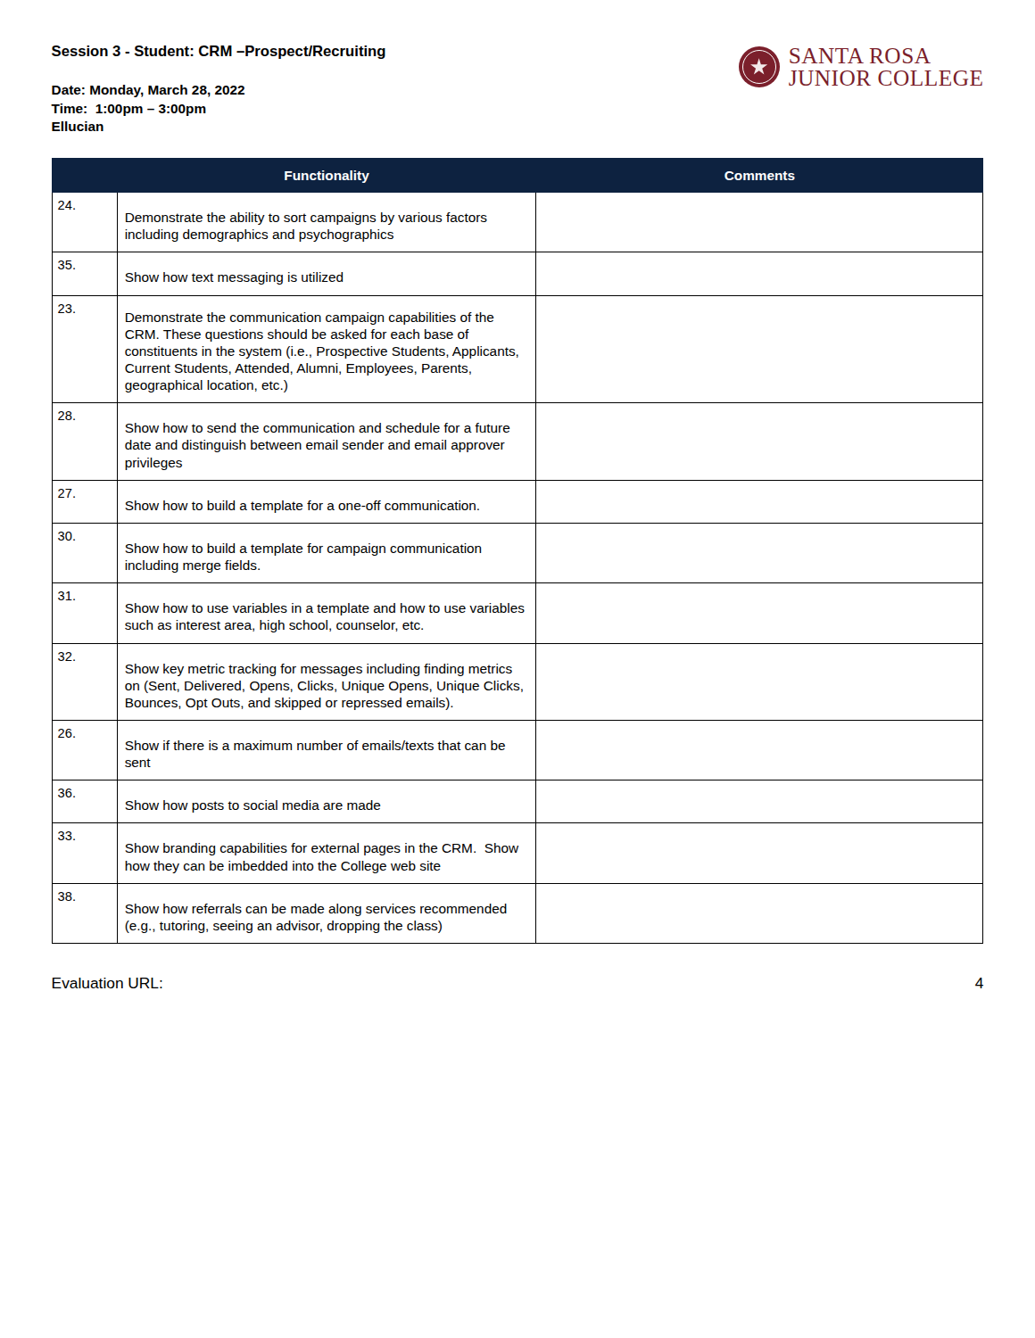Session 3 - Student: CRM –Prospect/Recruiting
Date: Monday, March 28, 2022
Time: 1:00pm – 3:00pm
Ellucian
SANTA ROSA JUNIOR COLLEGE
| | Functionality | Comments |
| --- | --- | --- |
| 24. | Demonstrate the ability to sort campaigns by various factors including demographics and psychographics | |
| 35. | Show how text messaging is utilized | |
| 23. | Demonstrate the communication campaign capabilities of the CRM. These questions should be asked for each base of constituents in the system (i.e., Prospective Students, Applicants, Current Students, Attended, Alumni, Employees, Parents, geographical location, etc.) | |
| 28. | Show how to send the communication and schedule for a future date and distinguish between email sender and email approver privileges | |
| 27. | Show how to build a template for a one-off communication. | |
| 30. | Show how to build a template for campaign communication including merge fields. | |
| 31. | Show how to use variables in a template and how to use variables such as interest area, high school, counselor, etc. | |
| 32. | Show key metric tracking for messages including finding metrics on (Sent, Delivered, Opens, Clicks, Unique Opens, Unique Clicks, Bounces, Opt Outs, and skipped or repressed emails). | |
| 26. | Show if there is a maximum number of emails/texts that can be sent | |
| 36. | Show how posts to social media are made | |
| 33. | Show branding capabilities for external pages in the CRM. Show how they can be imbedded into the College web site | |
| 38. | Show how referrals can be made along services recommended (e.g., tutoring, seeing an advisor, dropping the class) | |
Evaluation URL:
4